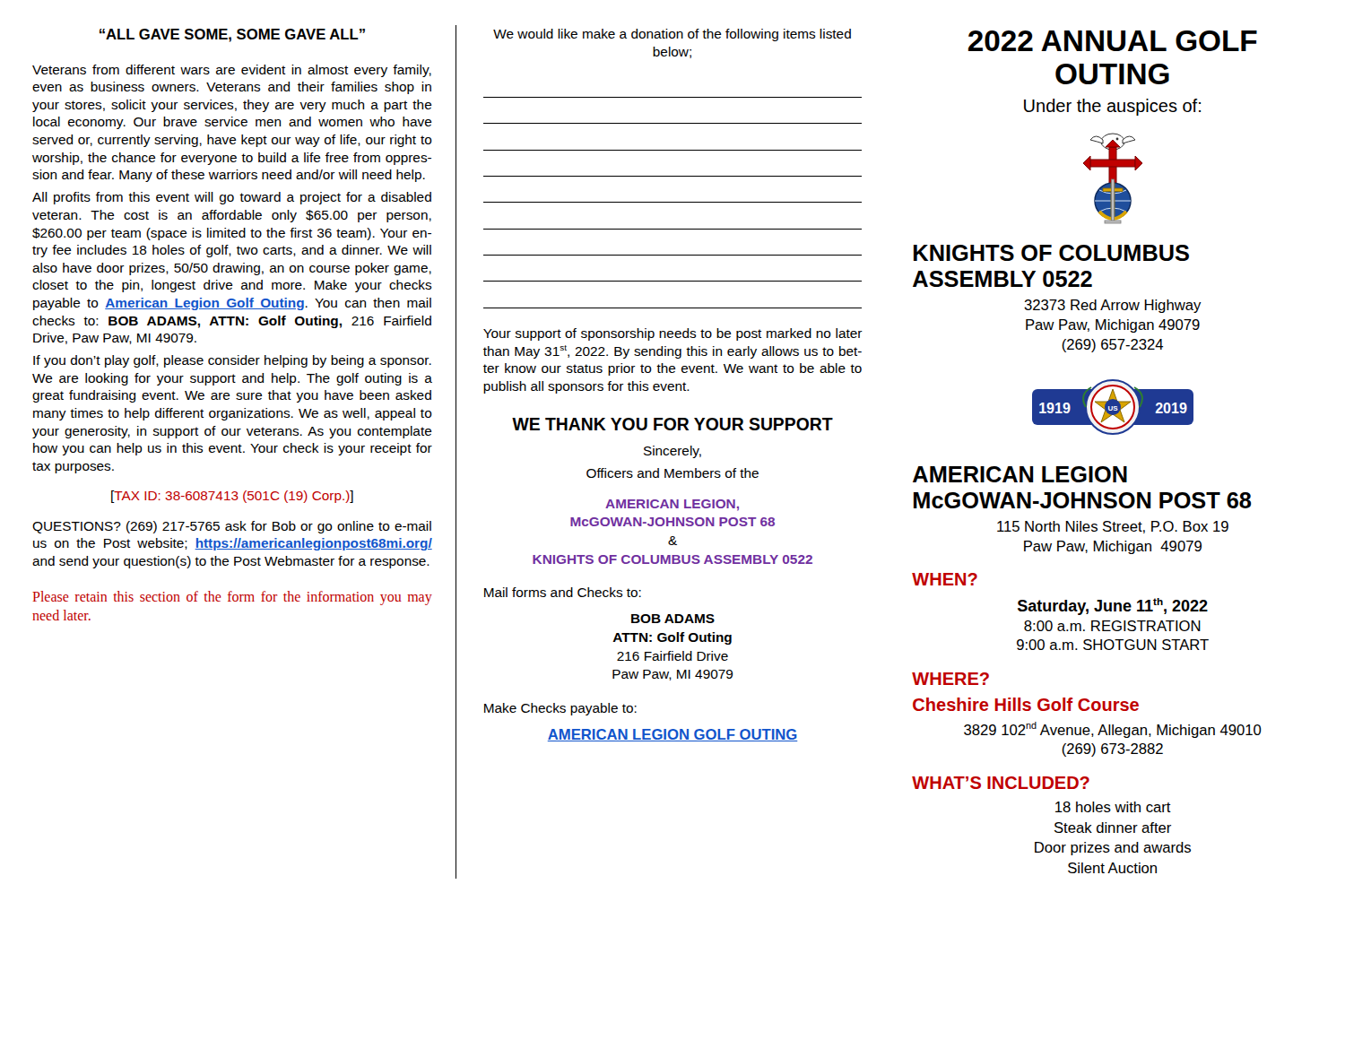“ALL GAVE SOME, SOME GAVE ALL”
Veterans from different wars are evident in almost every family, even as business owners. Veterans and their families shop in your stores, solicit your services, they are very much a part the local economy. Our brave service men and women who have served or, currently serving, have kept our way of life, our right to worship, the chance for everyone to build a life free from oppression and fear. Many of these warriors need and/or will need help.
All profits from this event will go toward a project for a disabled veteran. The cost is an affordable only $65.00 per person, $260.00 per team (space is limited to the first 36 team). Your entry fee includes 18 holes of golf, two carts, and a dinner. We will also have door prizes, 50/50 drawing, an on course poker game, closet to the pin, longest drive and more. Make your checks payable to American Legion Golf Outing. You can then mail checks to: BOB ADAMS, ATTN: Golf Outing, 216 Fairfield Drive, Paw Paw, MI 49079.
If you don’t play golf, please consider helping by being a sponsor. We are looking for your support and help. The golf outing is a great fundraising event. We are sure that you have been asked many times to help different organizations. We as well, appeal to your generosity, in support of our veterans. As you contemplate how you can help us in this event. Your check is your receipt for tax purposes.
[TAX ID: 38-6087413 (501C (19) Corp.)]
QUESTIONS? (269) 217-5765 ask for Bob or go online to e-mail us on the Post website; https://americanlegionpost68mi.org/ and send your question(s) to the Post Webmaster for a response.
Please retain this section of the form for the information you may need later.
We would like make a donation of the following items listed below;
Your support of sponsorship needs to be post marked no later than May 31st, 2022. By sending this in early allows us to better know our status prior to the event. We want to be able to publish all sponsors for this event.
WE THANK YOU FOR YOUR SUPPORT
Sincerely,
Officers and Members of the
AMERICAN LEGION,
McGOWAN-JOHNSON POST 68
&
KNIGHTS OF COLUMBUS ASSEMBLY 0522
Mail forms and Checks to:
BOB ADAMS
ATTN: Golf Outing
216 Fairfield Drive
Paw Paw, MI 49079
Make Checks payable to:
AMERICAN LEGION GOLF OUTING
2022 ANNUAL GOLF OUTING
Under the auspices of:
KNIGHTS OF COLUMBUS
ASSEMBLY 0522
32373 Red Arrow Highway
Paw Paw, Michigan 49079
(269) 657-2324
1919 2019 US
AMERICAN LEGION
McGOWAN-JOHNSON POST 68
115 North Niles Street, P.O. Box 19
Paw Paw, Michigan 49079
WHEN?
Saturday, June 11th, 2022
8:00 a.m. REGISTRATION
9:00 a.m. SHOTGUN START
WHERE?
Cheshire Hills Golf Course
3829 102nd Avenue, Allegan, Michigan 49010
(269) 673-2882
WHAT’S INCLUDED?
18 holes with cart
Steak dinner after
Door prizes and awards
Silent Auction